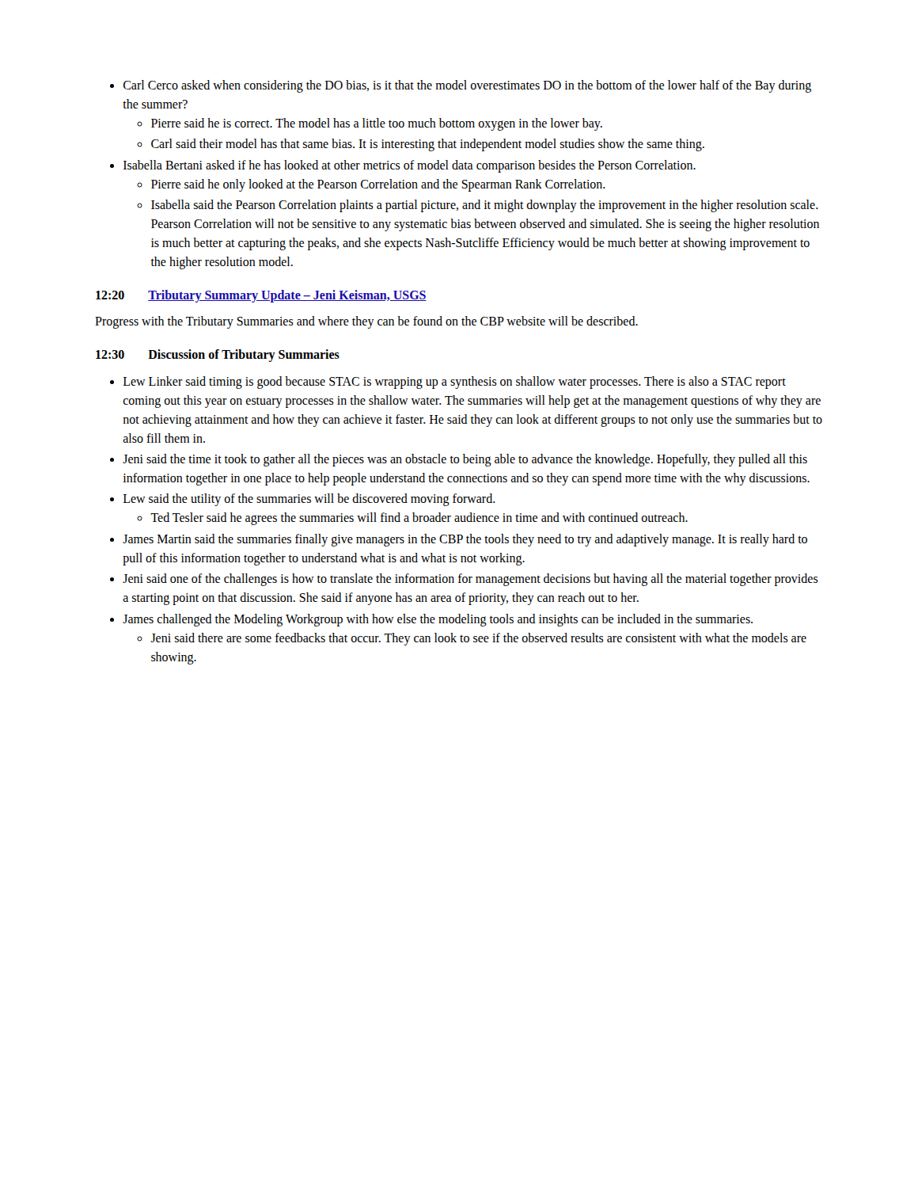Carl Cerco asked when considering the DO bias, is it that the model overestimates DO in the bottom of the lower half of the Bay during the summer?
Pierre said he is correct. The model has a little too much bottom oxygen in the lower bay.
Carl said their model has that same bias. It is interesting that independent model studies show the same thing.
Isabella Bertani asked if he has looked at other metrics of model data comparison besides the Person Correlation.
Pierre said he only looked at the Pearson Correlation and the Spearman Rank Correlation.
Isabella said the Pearson Correlation plaints a partial picture, and it might downplay the improvement in the higher resolution scale. Pearson Correlation will not be sensitive to any systematic bias between observed and simulated. She is seeing the higher resolution is much better at capturing the peaks, and she expects Nash-Sutcliffe Efficiency would be much better at showing improvement to the higher resolution model.
12:20 Tributary Summary Update – Jeni Keisman, USGS
Progress with the Tributary Summaries and where they can be found on the CBP website will be described.
12:30 Discussion of Tributary Summaries
Lew Linker said timing is good because STAC is wrapping up a synthesis on shallow water processes. There is also a STAC report coming out this year on estuary processes in the shallow water. The summaries will help get at the management questions of why they are not achieving attainment and how they can achieve it faster. He said they can look at different groups to not only use the summaries but to also fill them in.
Jeni said the time it took to gather all the pieces was an obstacle to being able to advance the knowledge. Hopefully, they pulled all this information together in one place to help people understand the connections and so they can spend more time with the why discussions.
Lew said the utility of the summaries will be discovered moving forward.
Ted Tesler said he agrees the summaries will find a broader audience in time and with continued outreach.
James Martin said the summaries finally give managers in the CBP the tools they need to try and adaptively manage. It is really hard to pull of this information together to understand what is and what is not working.
Jeni said one of the challenges is how to translate the information for management decisions but having all the material together provides a starting point on that discussion. She said if anyone has an area of priority, they can reach out to her.
James challenged the Modeling Workgroup with how else the modeling tools and insights can be included in the summaries.
Jeni said there are some feedbacks that occur. They can look to see if the observed results are consistent with what the models are showing.